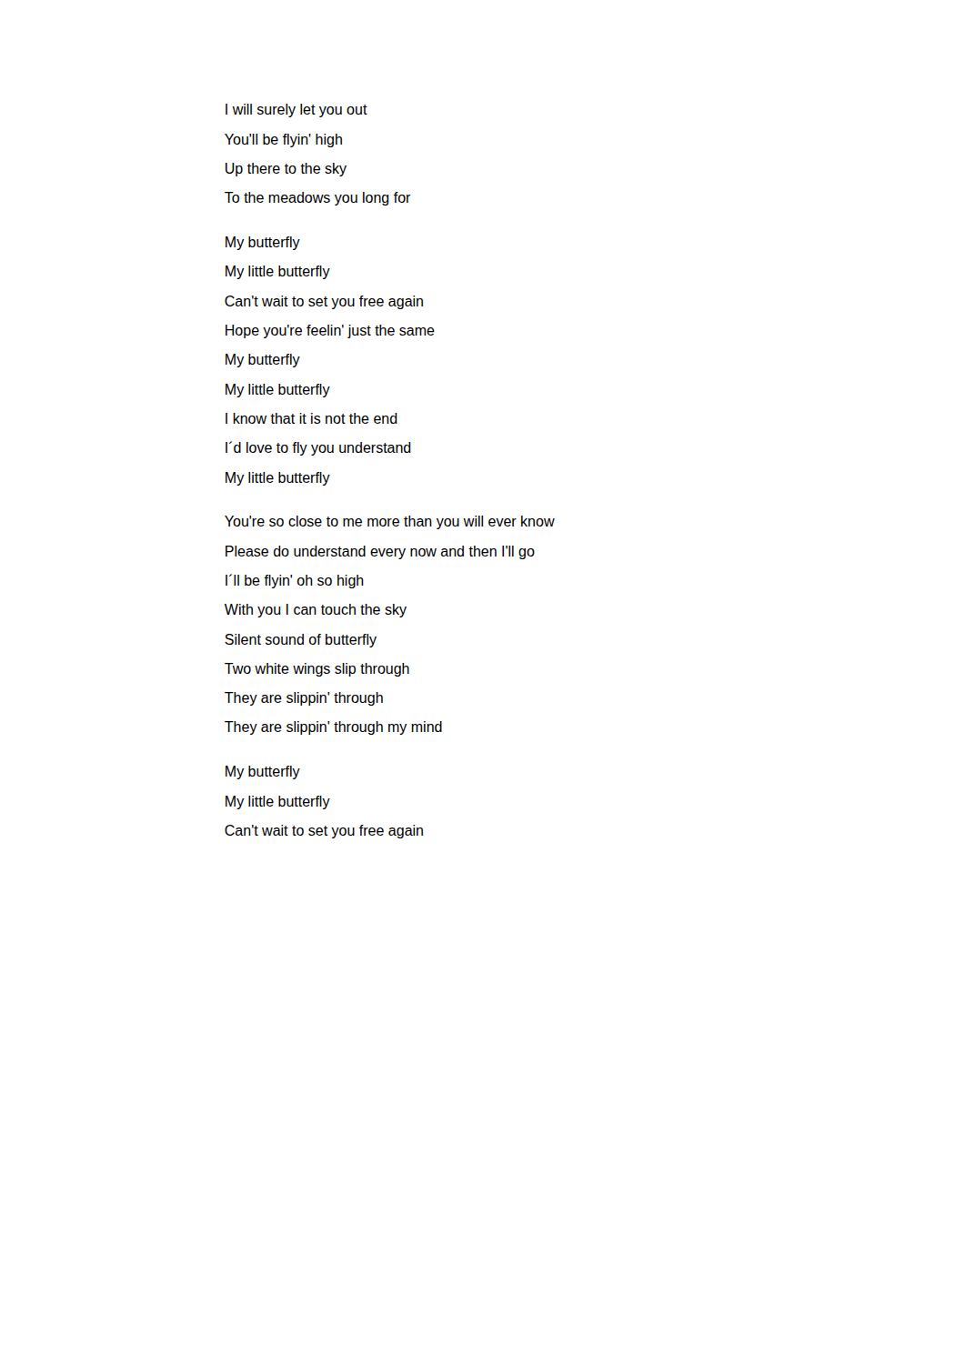I will surely let you out
You'll be flyin' high
Up there to the sky
To the meadows you long for
My butterfly
My little butterfly
Can't wait to set you free again
Hope you're feelin' just the same
My butterfly
My little butterfly
I know that it is not the end
I´d love to fly you understand
My little butterfly
You're so close to me more than you will ever know
Please do understand every now and then I'll go
I´ll be flyin' oh so high
With you I can touch the sky
Silent sound of butterfly
Two white wings slip through
They are slippin' through
They are slippin' through my mind
My butterfly
My little butterfly
Can't wait to set you free again